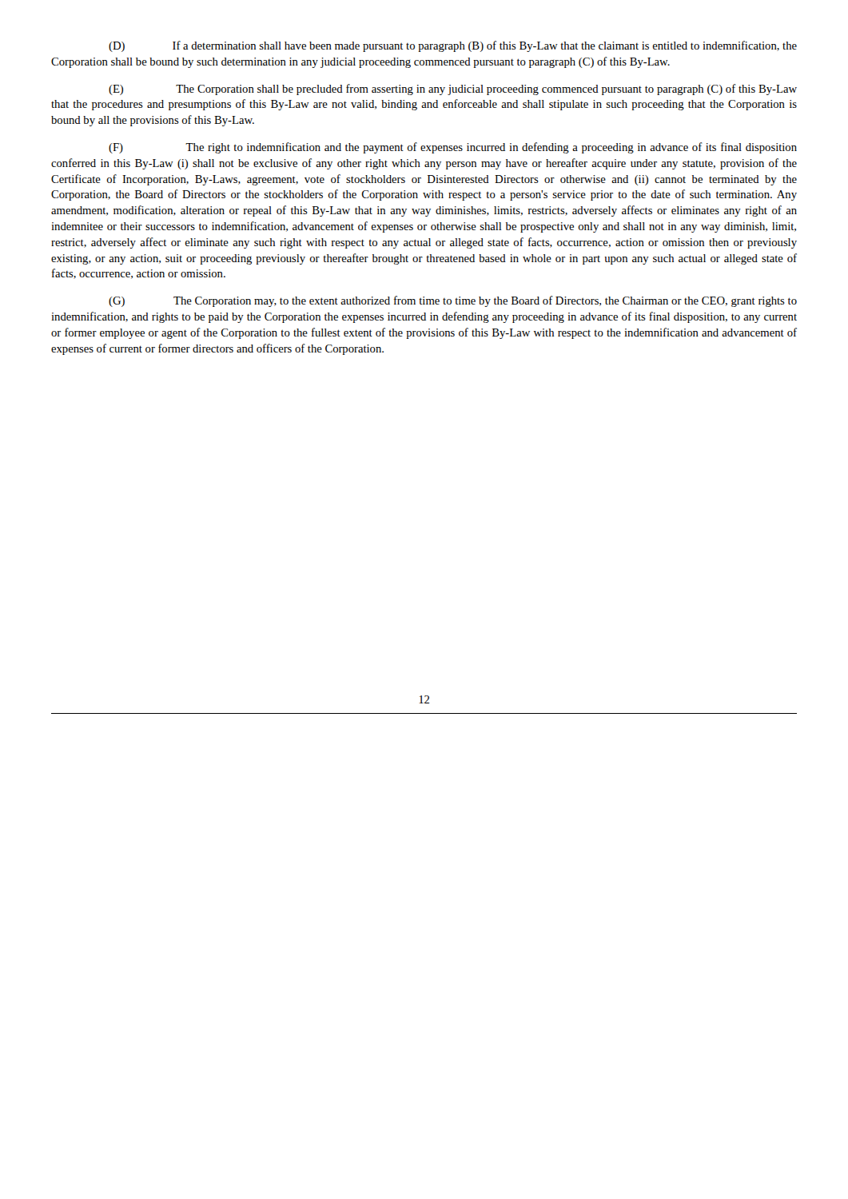(D) If a determination shall have been made pursuant to paragraph (B) of this By-Law that the claimant is entitled to indemnification, the Corporation shall be bound by such determination in any judicial proceeding commenced pursuant to paragraph (C) of this By-Law.
(E) The Corporation shall be precluded from asserting in any judicial proceeding commenced pursuant to paragraph (C) of this By-Law that the procedures and presumptions of this By-Law are not valid, binding and enforceable and shall stipulate in such proceeding that the Corporation is bound by all the provisions of this By-Law.
(F) The right to indemnification and the payment of expenses incurred in defending a proceeding in advance of its final disposition conferred in this By-Law (i) shall not be exclusive of any other right which any person may have or hereafter acquire under any statute, provision of the Certificate of Incorporation, By-Laws, agreement, vote of stockholders or Disinterested Directors or otherwise and (ii) cannot be terminated by the Corporation, the Board of Directors or the stockholders of the Corporation with respect to a person's service prior to the date of such termination. Any amendment, modification, alteration or repeal of this By-Law that in any way diminishes, limits, restricts, adversely affects or eliminates any right of an indemnitee or their successors to indemnification, advancement of expenses or otherwise shall be prospective only and shall not in any way diminish, limit, restrict, adversely affect or eliminate any such right with respect to any actual or alleged state of facts, occurrence, action or omission then or previously existing, or any action, suit or proceeding previously or thereafter brought or threatened based in whole or in part upon any such actual or alleged state of facts, occurrence, action or omission.
(G) The Corporation may, to the extent authorized from time to time by the Board of Directors, the Chairman or the CEO, grant rights to indemnification, and rights to be paid by the Corporation the expenses incurred in defending any proceeding in advance of its final disposition, to any current or former employee or agent of the Corporation to the fullest extent of the provisions of this By-Law with respect to the indemnification and advancement of expenses of current or former directors and officers of the Corporation.
12